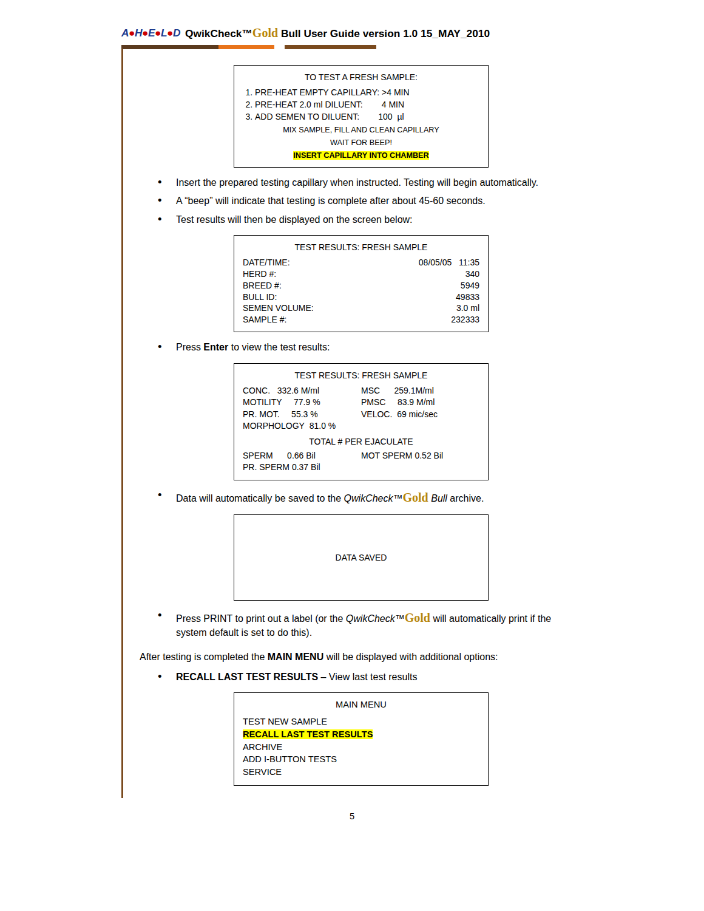A●H●E●L●D QwikCheck™Gold Bull User Guide version 1.0 15_MAY_2010
TO TEST A FRESH SAMPLE:
PRE-HEAT EMPTY CAPILLARY: >4 MIN
PRE-HEAT 2.0 ml DILUENT: 4 MIN
ADD SEMEN TO DILUENT: 100 µl
MIX SAMPLE, FILL AND CLEAN CAPILLARY
WAIT FOR BEEP!
INSERT CAPILLARY INTO CHAMBER
Insert the prepared testing capillary when instructed. Testing will begin automatically.
A “beep” will indicate that testing is complete after about 45-60 seconds.
Test results will then be displayed on the screen below:
TEST RESULTS: FRESH SAMPLE
| DATE/TIME: | 08/05/05 11:35 |
| HERD #: | 340 |
| BREED #: | 5949 |
| BULL ID: | 49833 |
| SEMEN VOLUME: | 3.0 ml |
| SAMPLE #: | 232333 |
Press Enter to view the test results:
TEST RESULTS: FRESH SAMPLE
CONC. 332.6 M/ml
MSC 259.1M/ml
MOTILITY 77.9 %
PMSC 83.9 M/ml
PR. MOT. 55.3 %
VELOC. 69 mic/sec
MORPHOLOGY 81.0 %
TOTAL # PER EJACULATE
SPERM 0.66 Bil
MOT SPERM 0.52 Bil
PR. SPERM 0.37 Bil
Data will automatically be saved to the QwikCheck™Gold Bull archive.
DATA SAVED
Press PRINT to print out a label (or the QwikCheck™Gold will automatically print if the system default is set to do this).
After testing is completed the MAIN MENU will be displayed with additional options:
RECALL LAST TEST RESULTS – View last test results
MAIN MENU
TEST NEW SAMPLE
RECALL LAST TEST RESULTS
ARCHIVE
ADD I-BUTTON TESTS
SERVICE
5